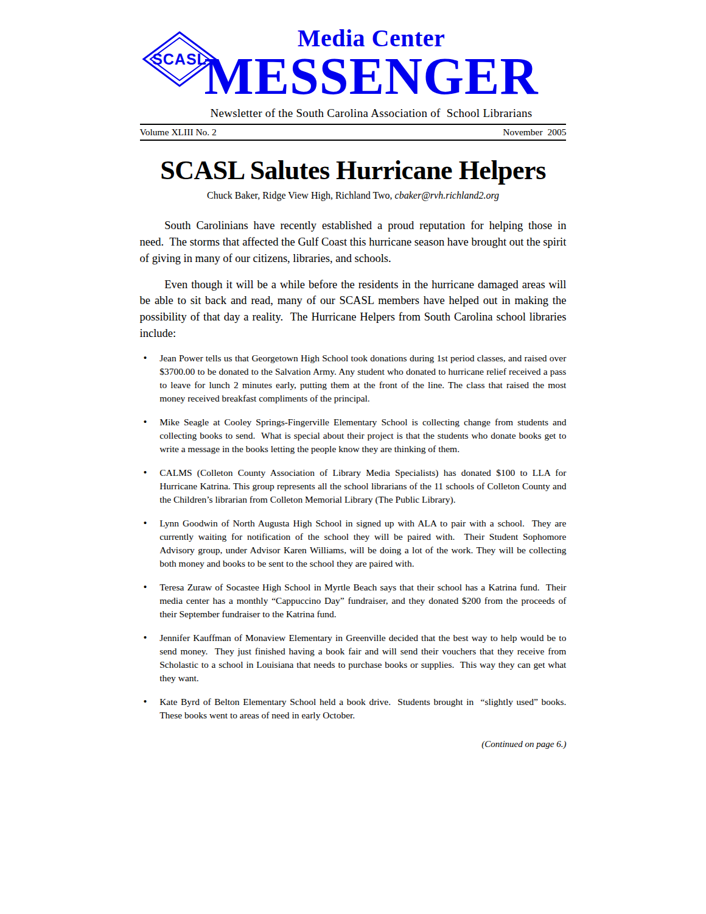SCASL
Media Center
MESSENGER
Newsletter of the South Carolina Association of School Librarians
Volume XLIII No. 2 November 2005
SCASL Salutes Hurricane Helpers
Chuck Baker, Ridge View High, Richland Two, cbaker@rvh.richland2.org
South Carolinians have recently established a proud reputation for helping those in need. The storms that affected the Gulf Coast this hurricane season have brought out the spirit of giving in many of our citizens, libraries, and schools.
Even though it will be a while before the residents in the hurricane damaged areas will be able to sit back and read, many of our SCASL members have helped out in making the possibility of that day a reality. The Hurricane Helpers from South Carolina school libraries include:
Jean Power tells us that Georgetown High School took donations during 1st period classes, and raised over $3700.00 to be donated to the Salvation Army. Any student who donated to hurricane relief received a pass to leave for lunch 2 minutes early, putting them at the front of the line. The class that raised the most money received breakfast compliments of the principal.
Mike Seagle at Cooley Springs-Fingerville Elementary School is collecting change from students and collecting books to send. What is special about their project is that the students who donate books get to write a message in the books letting the people know they are thinking of them.
CALMS (Colleton County Association of Library Media Specialists) has donated $100 to LLA for Hurricane Katrina. This group represents all the school librarians of the 11 schools of Colleton County and the Children’s librarian from Colleton Memorial Library (The Public Library).
Lynn Goodwin of North Augusta High School in signed up with ALA to pair with a school. They are currently waiting for notification of the school they will be paired with. Their Student Sophomore Advisory group, under Advisor Karen Williams, will be doing a lot of the work. They will be collecting both money and books to be sent to the school they are paired with.
Teresa Zuraw of Socastee High School in Myrtle Beach says that their school has a Katrina fund. Their media center has a monthly “Cappuccino Day” fundraiser, and they donated $200 from the proceeds of their September fundraiser to the Katrina fund.
Jennifer Kauffman of Monaview Elementary in Greenville decided that the best way to help would be to send money. They just finished having a book fair and will send their vouchers that they receive from Scholastic to a school in Louisiana that needs to purchase books or supplies. This way they can get what they want.
Kate Byrd of Belton Elementary School held a book drive. Students brought in “slightly used” books. These books went to areas of need in early October.
(Continued on page 6.)